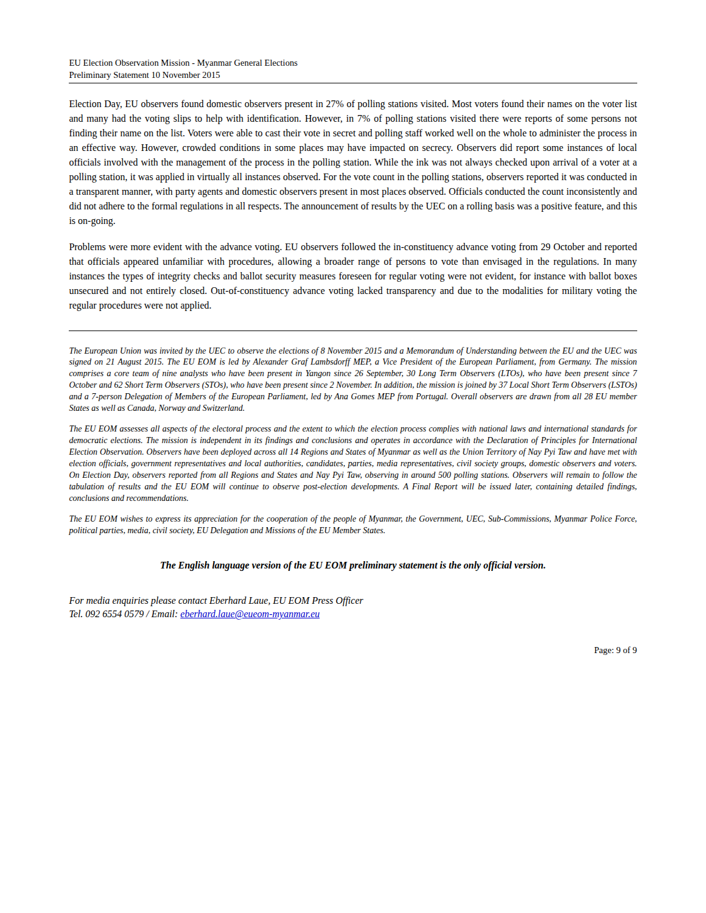EU Election Observation Mission - Myanmar General Elections
Preliminary Statement 10 November 2015
Election Day, EU observers found domestic observers present in 27% of polling stations visited. Most voters found their names on the voter list and many had the voting slips to help with identification. However, in 7% of polling stations visited there were reports of some persons not finding their name on the list. Voters were able to cast their vote in secret and polling staff worked well on the whole to administer the process in an effective way. However, crowded conditions in some places may have impacted on secrecy. Observers did report some instances of local officials involved with the management of the process in the polling station. While the ink was not always checked upon arrival of a voter at a polling station, it was applied in virtually all instances observed. For the vote count in the polling stations, observers reported it was conducted in a transparent manner, with party agents and domestic observers present in most places observed. Officials conducted the count inconsistently and did not adhere to the formal regulations in all respects. The announcement of results by the UEC on a rolling basis was a positive feature, and this is on-going.
Problems were more evident with the advance voting. EU observers followed the in-constituency advance voting from 29 October and reported that officials appeared unfamiliar with procedures, allowing a broader range of persons to vote than envisaged in the regulations. In many instances the types of integrity checks and ballot security measures foreseen for regular voting were not evident, for instance with ballot boxes unsecured and not entirely closed. Out-of-constituency advance voting lacked transparency and due to the modalities for military voting the regular procedures were not applied.
The European Union was invited by the UEC to observe the elections of 8 November 2015 and a Memorandum of Understanding between the EU and the UEC was signed on 21 August 2015. The EU EOM is led by Alexander Graf Lambsdorff MEP, a Vice President of the European Parliament, from Germany. The mission comprises a core team of nine analysts who have been present in Yangon since 26 September, 30 Long Term Observers (LTOs), who have been present since 7 October and 62 Short Term Observers (STOs), who have been present since 2 November. In addition, the mission is joined by 37 Local Short Term Observers (LSTOs) and a 7-person Delegation of Members of the European Parliament, led by Ana Gomes MEP from Portugal. Overall observers are drawn from all 28 EU member States as well as Canada, Norway and Switzerland.
The EU EOM assesses all aspects of the electoral process and the extent to which the election process complies with national laws and international standards for democratic elections. The mission is independent in its findings and conclusions and operates in accordance with the Declaration of Principles for International Election Observation. Observers have been deployed across all 14 Regions and States of Myanmar as well as the Union Territory of Nay Pyi Taw and have met with election officials, government representatives and local authorities, candidates, parties, media representatives, civil society groups, domestic observers and voters. On Election Day, observers reported from all Regions and States and Nay Pyi Taw, observing in around 500 polling stations. Observers will remain to follow the tabulation of results and the EU EOM will continue to observe post-election developments. A Final Report will be issued later, containing detailed findings, conclusions and recommendations.
The EU EOM wishes to express its appreciation for the cooperation of the people of Myanmar, the Government, UEC, Sub-Commissions, Myanmar Police Force, political parties, media, civil society, EU Delegation and Missions of the EU Member States.
The English language version of the EU EOM preliminary statement is the only official version.
For media enquiries please contact Eberhard Laue, EU EOM Press Officer
Tel. 092 6554 0579 / Email: eberhard.laue@eueom-myanmar.eu
Page: 9 of 9